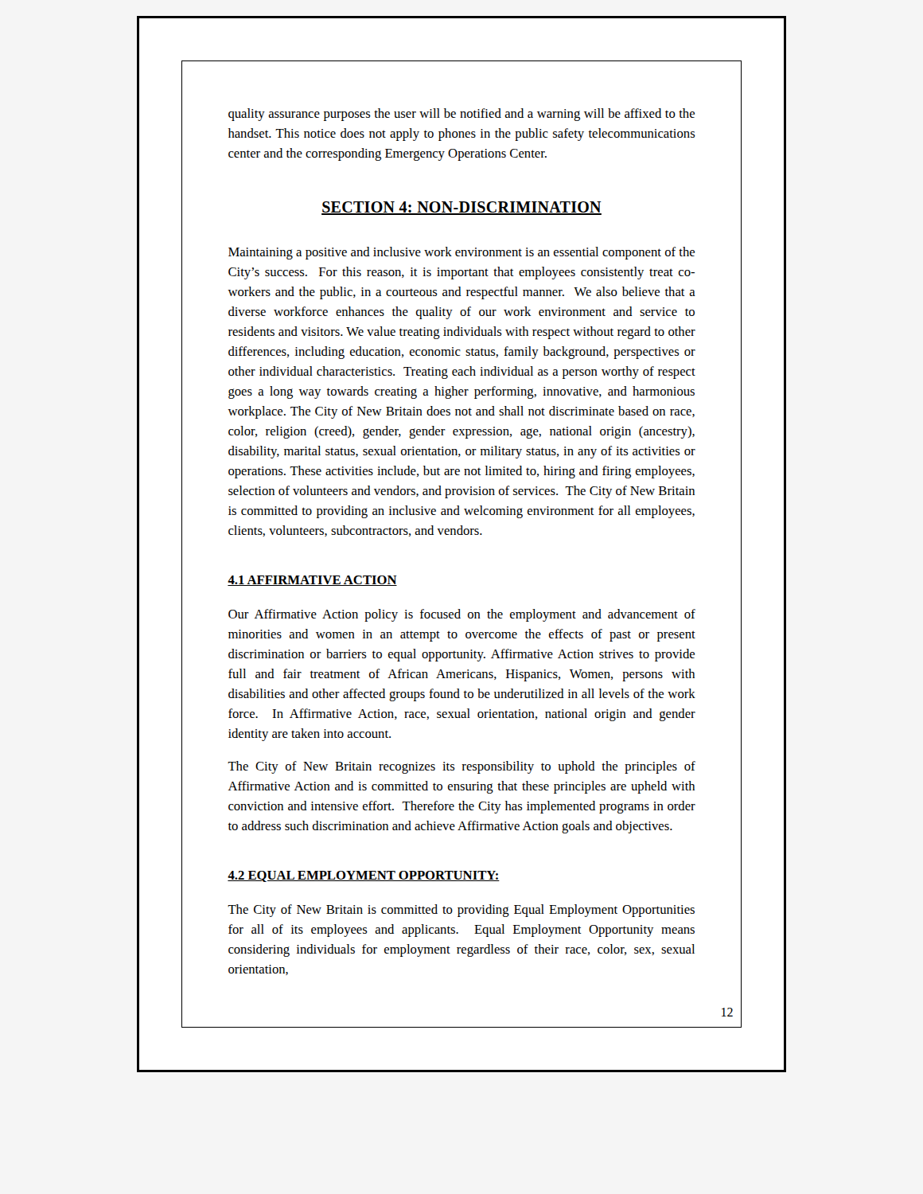quality assurance purposes the user will be notified and a warning will be affixed to the handset. This notice does not apply to phones in the public safety telecommunications center and the corresponding Emergency Operations Center.
SECTION 4: NON-DISCRIMINATION
Maintaining a positive and inclusive work environment is an essential component of the City’s success. For this reason, it is important that employees consistently treat co-workers and the public, in a courteous and respectful manner. We also believe that a diverse workforce enhances the quality of our work environment and service to residents and visitors. We value treating individuals with respect without regard to other differences, including education, economic status, family background, perspectives or other individual characteristics. Treating each individual as a person worthy of respect goes a long way towards creating a higher performing, innovative, and harmonious workplace. The City of New Britain does not and shall not discriminate based on race, color, religion (creed), gender, gender expression, age, national origin (ancestry), disability, marital status, sexual orientation, or military status, in any of its activities or operations. These activities include, but are not limited to, hiring and firing employees, selection of volunteers and vendors, and provision of services. The City of New Britain is committed to providing an inclusive and welcoming environment for all employees, clients, volunteers, subcontractors, and vendors.
4.1 AFFIRMATIVE ACTION
Our Affirmative Action policy is focused on the employment and advancement of minorities and women in an attempt to overcome the effects of past or present discrimination or barriers to equal opportunity. Affirmative Action strives to provide full and fair treatment of African Americans, Hispanics, Women, persons with disabilities and other affected groups found to be underutilized in all levels of the work force. In Affirmative Action, race, sexual orientation, national origin and gender identity are taken into account.
The City of New Britain recognizes its responsibility to uphold the principles of Affirmative Action and is committed to ensuring that these principles are upheld with conviction and intensive effort. Therefore the City has implemented programs in order to address such discrimination and achieve Affirmative Action goals and objectives.
4.2 EQUAL EMPLOYMENT OPPORTUNITY:
The City of New Britain is committed to providing Equal Employment Opportunities for all of its employees and applicants. Equal Employment Opportunity means considering individuals for employment regardless of their race, color, sex, sexual orientation,
12